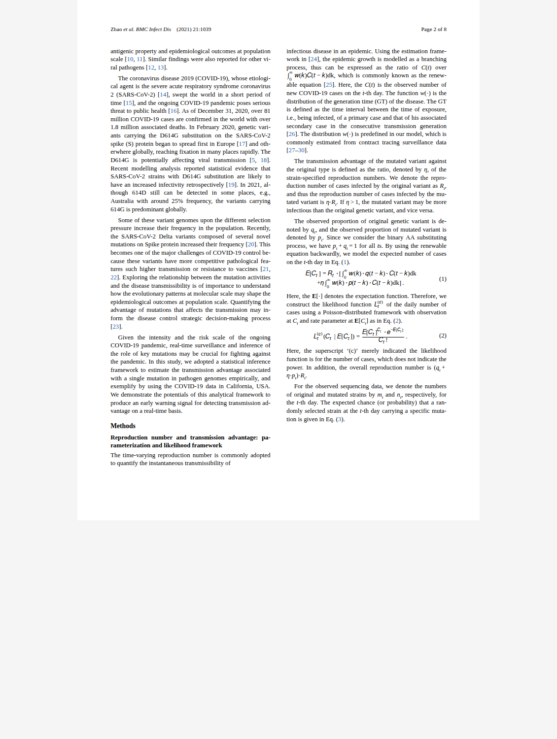Zhao et al. BMC Infect Dis (2021) 21:1039
Page 2 of 8
antigenic property and epidemiological outcomes at population scale [10, 11]. Similar findings were also reported for other viral pathogens [12, 13].
The coronavirus disease 2019 (COVID-19), whose etiological agent is the severe acute respiratory syndrome coronavirus 2 (SARS-CoV-2) [14], swept the world in a short period of time [15], and the ongoing COVID-19 pandemic poses serious threat to public health [16]. As of December 31, 2020, over 81 million COVID-19 cases are confirmed in the world with over 1.8 million associated deaths. In February 2020, genetic variants carrying the D614G substitution on the SARS-CoV-2 spike (S) protein began to spread first in Europe [17] and otherwhere globally, reaching fixation in many places rapidly. The D614G is potentially affecting viral transmission [5, 18]. Recent modelling analysis reported statistical evidence that SARS-CoV-2 strains with D614G substitution are likely to have an increased infectivity retrospectively [19]. In 2021, although 614D still can be detected in some places, e.g., Australia with around 25% frequency, the variants carrying 614G is predominant globally.
Some of these variant genomes upon the different selection pressure increase their frequency in the population. Recently, the SARS-CoV-2 Delta variants composed of several novel mutations on Spike protein increased their frequency [20]. This becomes one of the major challenges of COVID-19 control because these variants have more competitive pathological features such higher transmission or resistance to vaccines [21, 22]. Exploring the relationship between the mutation activities and the disease transmissibility is of importance to understand how the evolutionary patterns at molecular scale may shape the epidemiological outcomes at population scale. Quantifying the advantage of mutations that affects the transmission may inform the disease control strategic decision-making process [23].
Given the intensity and the risk scale of the ongoing COVID-19 pandemic, real-time surveillance and inference of the role of key mutations may be crucial for fighting against the pandemic. In this study, we adopted a statistical inference framework to estimate the transmission advantage associated with a single mutation in pathogen genomes empirically, and exemplify by using the COVID-19 data in California, USA. We demonstrate the potentials of this analytical framework to produce an early warning signal for detecting transmission advantage on a real-time basis.
Methods
Reproduction number and transmission advantage: parameterization and likelihood framework
The time-varying reproduction number is commonly adopted to quantify the instantaneous transmissibility of
infectious disease in an epidemic. Using the estimation framework in [24], the epidemic growth is modelled as a branching process, thus can be expressed as the ratio of C(t) over ∫0∞w(k)C(t−k)dk, which is commonly known as the renewable equation [25]. Here, the C(t) is the observed number of new COVID-19 cases on the t-th day. The function w(·) is the distribution of the generation time (GT) of the disease. The GT is defined as the time interval between the time of exposure, i.e., being infected, of a primary case and that of his associated secondary case in the consecutive transmission generation [26]. The distribution w(·) is predefined in our model, which is commonly estimated from contract tracing surveillance data [27–30].
The transmission advantage of the mutated variant against the original type is defined as the ratio, denoted by η, of the strain-specified reproduction numbers. We denote the reproduction number of cases infected by the original variant as Rt, and thus the reproduction number of cases infected by the mutated variant is η·Rt. If η > 1, the mutated variant may be more infectious than the original genetic variant, and vice versa.
The observed proportion of original genetic variant is denoted by qt, and the observed proportion of mutated variant is denoted by pt. Since we consider the binary AA substituting process, we have pt + qt = 1 for all ts. By using the renewable equation backwardly, we model the expected number of cases on the t-th day in Eq. (1).
E[Ct] = Rt ⋅ [ ∫0∞ w(k) ⋅ q(t−k) ⋅ C(t−k) dk + η ∫0∞ w(k) ⋅ p(t−k) ⋅ C(t−k) dk ] .
(1)
Here, the E[·] denotes the expectation function. Therefore, we construct the likelihood function Lt(c) of the daily number of cases using a Poisson-distributed framework with observation at Ct and rate parameter at E[Ct] as in Eq. (2).
Lt(c) (Ct | E[Ct] ) = E[Ct] Ct ⋅ e−E[Ct] Ct! .
(2)
Here, the superscript ‘(c)’ merely indicated the likelihood function is for the number of cases, which does not indicate the power. In addition, the overall reproduction number is (qt + η·pt)·Rt.
For the observed sequencing data, we denote the numbers of original and mutated strains by mt and nt, respectively, for the t-th day. The expected chance (or probability) that a randomly selected strain at the t-th day carrying a specific mutation is given in Eq. (3).